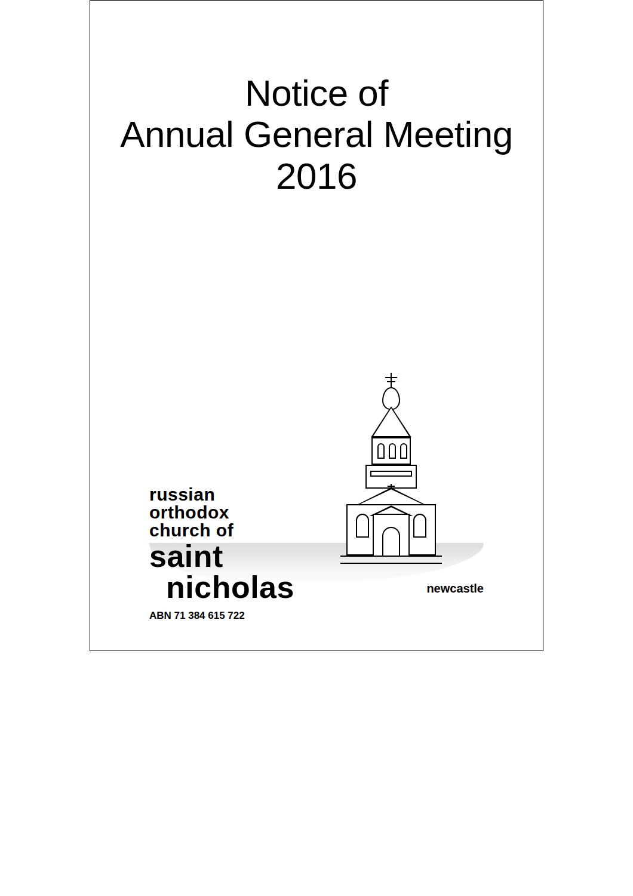Notice of
Annual General Meeting
2016
russian
orthodox
church of
saint
nicholas
newcastle
ABN 71 384 615 722